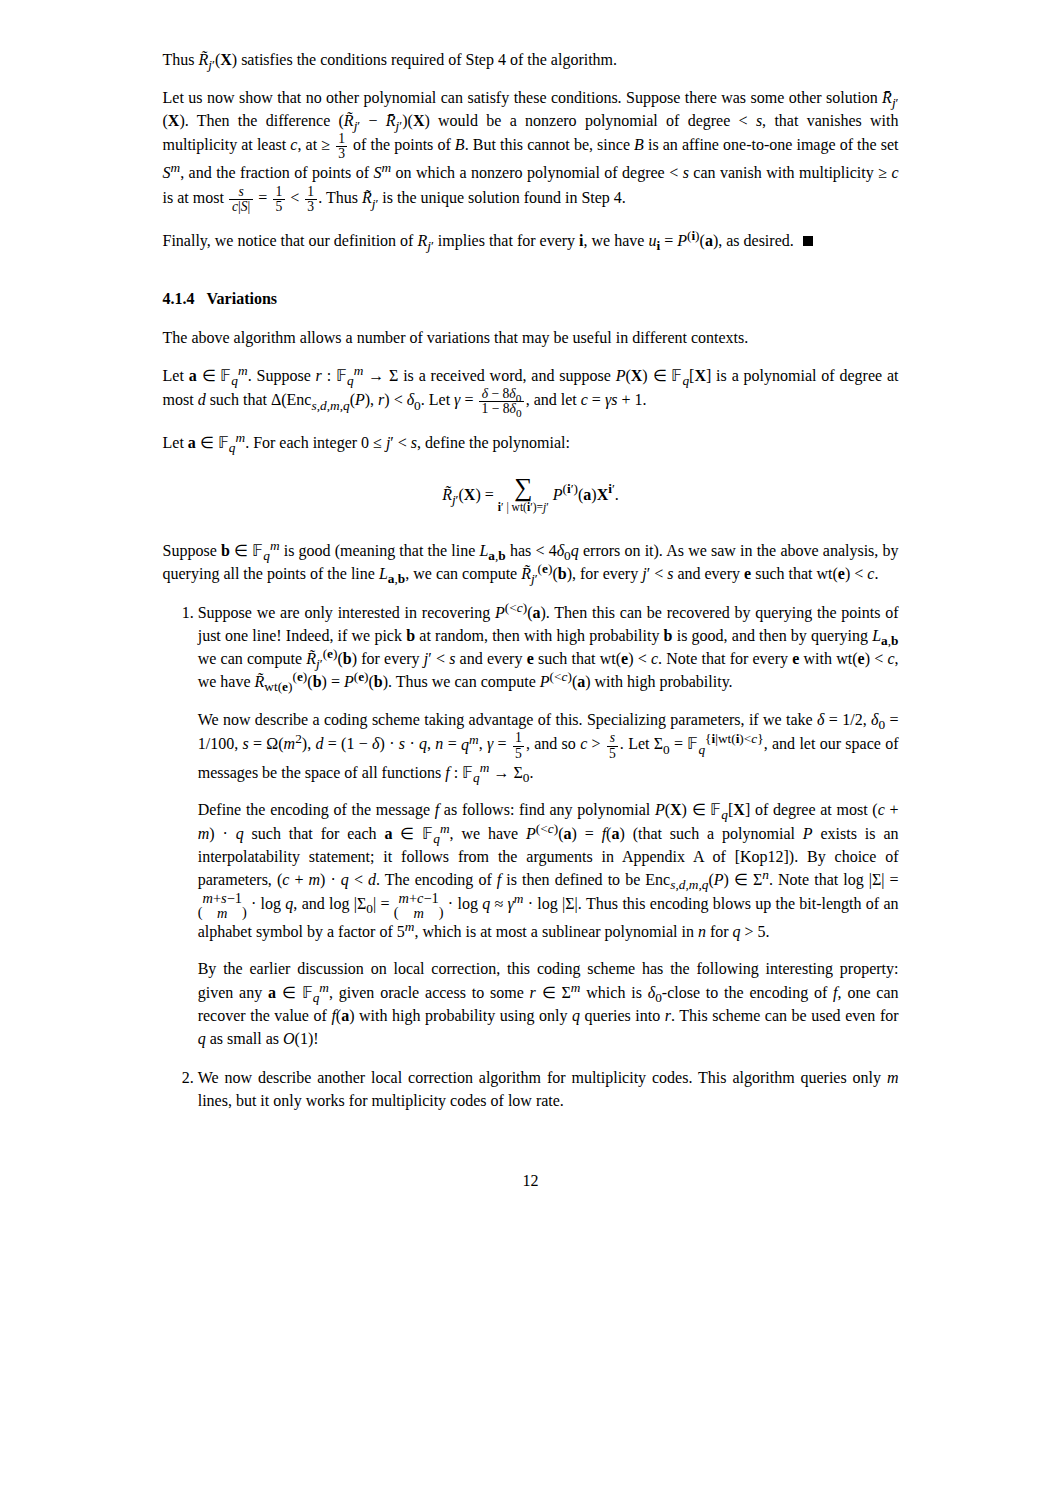Thus R̃j′(X) satisfies the conditions required of Step 4 of the algorithm.
Let us now show that no other polynomial can satisfy these conditions. Suppose there was some other solution R̄j′(X). Then the difference (R̃j′ − R̄j′)(X) would be a nonzero polynomial of degree < s, that vanishes with multiplicity at least c, at ≥ 13 of the points of B. But this cannot be, since B is an affine one-to-one image of the set Sm, and the fraction of points of Sm on which a nonzero polynomial of degree < s can vanish with multiplicity ≥ c is at most sc|S| = 15 < 13. Thus R̃j′ is the unique solution found in Step 4.
Finally, we notice that our definition of Rj′ implies that for every i, we have ui = P(i)(a), as desired.
4.1.4 Variations
The above algorithm allows a number of variations that may be useful in different contexts.
Let a ∈ 𝔽qm. Suppose r : 𝔽qm → Σ is a received word, and suppose P(X) ∈ 𝔽q[X] is a polynomial of degree at most d such that Δ(Encs,d,m,q(P), r) < δ0. Let γ = δ − 8δ01 − 8δ0, and let c = γs + 1.
Let a ∈ 𝔽qm. For each integer 0 ≤ j′ < s, define the polynomial:
R̃j′(X) = ∑i′ | wt(i′)=j′ P(i′)(a)Xi′.
Suppose b ∈ 𝔽qm is good (meaning that the line La,b has < 4δ0q errors on it). As we saw in the above analysis, by querying all the points of the line La,b, we can compute R̃j′(e)(b), for every j′ < s and every e such that wt(e) < c.
Suppose we are only interested in recovering P(<c)(a). Then this can be recovered by querying the points of just one line! Indeed, if we pick b at random, then with high probability b is good, and then by querying La,b we can compute R̃j′(e)(b) for every j′ < s and every e such that wt(e) < c. Note that for every e with wt(e) < c, we have R̃wt(e)(e)(b) = P(e)(b). Thus we can compute P(<c)(a) with high probability.
We now describe a coding scheme taking advantage of this. Specializing parameters, if we take δ = 1/2, δ0 = 1/100, s = Ω(m2), d = (1 − δ) · s · q, n = qm, γ = 15, and so c > s 5. Let Σ0 = 𝔽q{i|wt(i)<c}, and let our space of messages be the space of all functions f : 𝔽qm → Σ0.
Define the encoding of the message f as follows: find any polynomial P(X) ∈ 𝔽q[X] of degree at most (c + m) · q such that for each a ∈ 𝔽qm, we have P(<c)(a) = f(a) (that such a polynomial P exists is an interpolatability statement; it follows from the arguments in Appendix A of [Kop12]). By choice of parameters, (c + m) · q < d. The encoding of f is then defined to be Encs,d,m,q(P) ∈ Σn. Note that log |Σ| = (m+s−1 m) · log q, and log |Σ0| = (m+c−1 m) · log q ≈ γm · log |Σ|. Thus this encoding blows up the bit-length of an alphabet symbol by a factor of 5m, which is at most a sublinear polynomial in n for q > 5.
By the earlier discussion on local correction, this coding scheme has the following interesting property: given any a ∈ 𝔽qm, given oracle access to some r ∈ Σm which is δ0-close to the encoding of f, one can recover the value of f(a) with high probability using only q queries into r. This scheme can be used even for q as small as O(1)!
We now describe another local correction algorithm for multiplicity codes. This algorithm queries only m lines, but it only works for multiplicity codes of low rate.
12